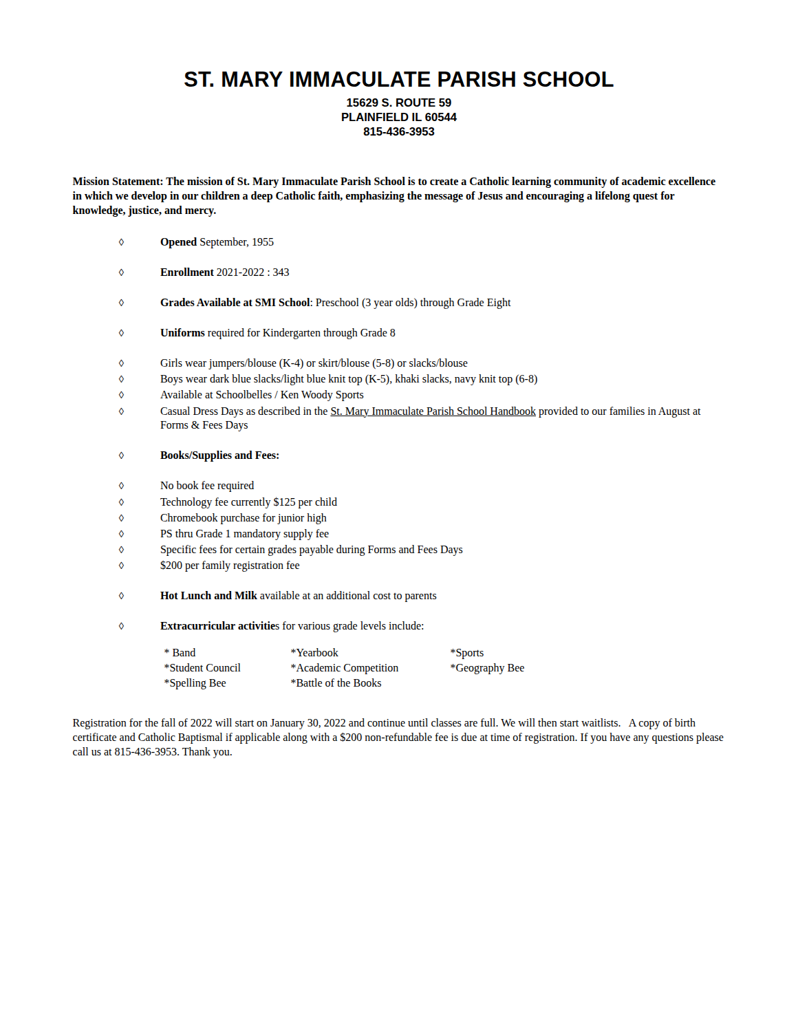ST. MARY IMMACULATE PARISH SCHOOL
15629 S. ROUTE 59
PLAINFIELD IL 60544
815-436-3953
Mission Statement: The mission of St. Mary Immaculate Parish School is to create a Catholic learning community of academic excellence in which we develop in our children a deep Catholic faith, emphasizing the message of Jesus and encouraging a lifelong quest for knowledge, justice, and mercy.
◊ Opened September, 1955
◊ Enrollment 2021-2022 : 343
◊ Grades Available at SMI School: Preschool (3 year olds) through Grade Eight
◊ Uniforms required for Kindergarten through Grade 8
◊ Girls wear jumpers/blouse (K-4) or skirt/blouse (5-8) or slacks/blouse
◊ Boys wear dark blue slacks/light blue knit top (K-5), khaki slacks, navy knit top (6-8)
◊ Available at Schoolbelles / Ken Woody Sports
◊ Casual Dress Days as described in the St. Mary Immaculate Parish School Handbook provided to our families in August at Forms & Fees Days
◊ Books/Supplies and Fees:
◊ No book fee required
◊ Technology fee currently $125 per child
◊ Chromebook purchase for junior high
◊ PS thru Grade 1 mandatory supply fee
◊ Specific fees for certain grades payable during Forms and Fees Days
◊ $200 per family registration fee
◊ Hot Lunch and Milk available at an additional cost to parents
◊ Extracurricular activities for various grade levels include:
| * Band | *Yearbook | *Sports |
| *Student Council | *Academic Competition | *Geography Bee |
| *Spelling Bee | *Battle of the Books | |
Registration for the fall of 2022 will start on January 30, 2022 and continue until classes are full. We will then start waitlists. A copy of birth certificate and Catholic Baptismal if applicable along with a $200 non-refundable fee is due at time of registration. If you have any questions please call us at 815-436-3953. Thank you.